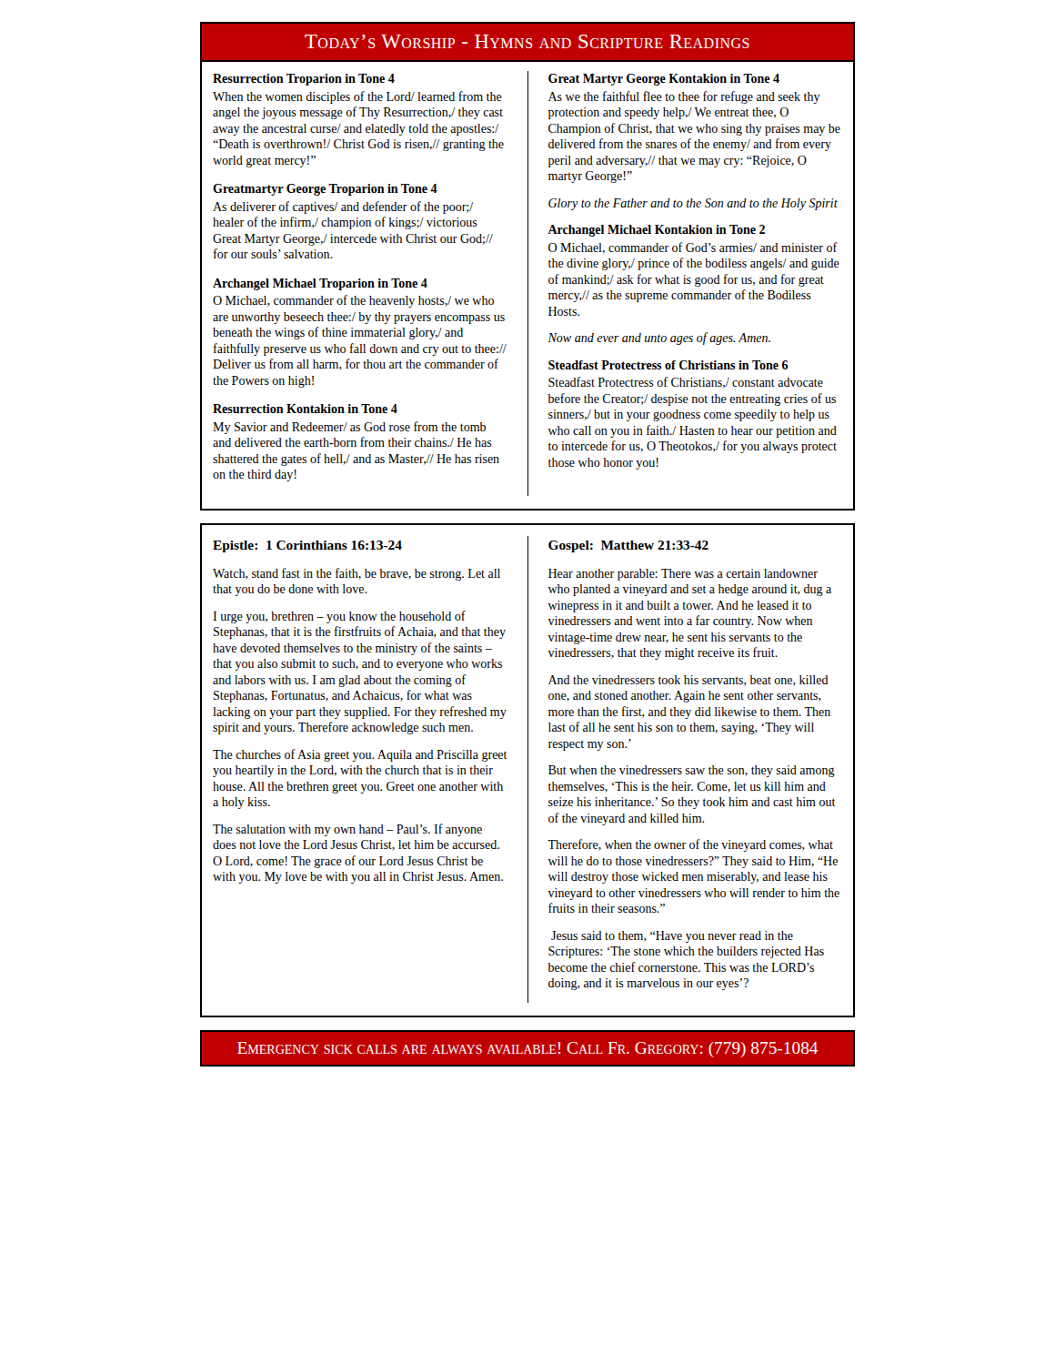Today’s Worship - Hymns and Scripture Readings
Resurrection Troparion in Tone 4
When the women disciples of the Lord/ learned from the angel the joyous message of Thy Resurrection,/ they cast away the ancestral curse/ and elatedly told the apostles:/ “Death is overthrown!/ Christ God is risen,// granting the world great mercy!”
Greatmartyr George Troparion in Tone 4
As deliverer of captives/ and defender of the poor;/ healer of the infirm,/ champion of kings;/ victorious Great Martyr George,/ intercede with Christ our God;// for our souls’ salvation.
Archangel Michael Troparion in Tone 4
O Michael, commander of the heavenly hosts,/ we who are unworthy beseech thee:/ by thy prayers encompass us beneath the wings of thine immaterial glory,/ and faithfully preserve us who fall down and cry out to thee:// Deliver us from all harm, for thou art the commander of the Powers on high!
Resurrection Kontakion in Tone 4
My Savior and Redeemer/ as God rose from the tomb and delivered the earth-born from their chains./ He has shattered the gates of hell,/ and as Master,// He has risen on the third day!
Great Martyr George Kontakion in Tone 4
As we the faithful flee to thee for refuge and seek thy protection and speedy help,/ We entreat thee, O Champion of Christ, that we who sing thy praises may be delivered from the snares of the enemy/ and from every peril and adversary,// that we may cry: “Rejoice, O martyr George!”
Glory to the Father and to the Son and to the Holy Spirit
Archangel Michael Kontakion in Tone 2
O Michael, commander of God’s armies/ and minister of the divine glory,/ prince of the bodiless angels/ and guide of mankind;/ ask for what is good for us, and for great mercy,// as the supreme commander of the Bodiless Hosts.
Now and ever and unto ages of ages. Amen.
Steadfast Protectress of Christians in Tone 6
Steadfast Protectress of Christians,/ constant advocate before the Creator;/ despise not the entreating cries of us sinners,/ but in your goodness come speedily to help us who call on you in faith./ Hasten to hear our petition and to intercede for us, O Theotokos,/ for you always protect those who honor you!
Epistle: 1 Corinthians 16:13-24
Watch, stand fast in the faith, be brave, be strong. Let all that you do be done with love.
I urge you, brethren – you know the household of Stephanas, that it is the firstfruits of Achaia, and that they have devoted themselves to the ministry of the saints – that you also submit to such, and to everyone who works and labors with us. I am glad about the coming of Stephanas, Fortunatus, and Achaicus, for what was lacking on your part they supplied. For they refreshed my spirit and yours. Therefore acknowledge such men.
The churches of Asia greet you. Aquila and Priscilla greet you heartily in the Lord, with the church that is in their house. All the brethren greet you. Greet one another with a holy kiss.
The salutation with my own hand – Paul’s. If anyone does not love the Lord Jesus Christ, let him be accursed. O Lord, come! The grace of our Lord Jesus Christ be with you. My love be with you all in Christ Jesus. Amen.
Gospel: Matthew 21:33-42
Hear another parable: There was a certain landowner who planted a vineyard and set a hedge around it, dug a winepress in it and built a tower. And he leased it to vinedressers and went into a far country. Now when vintage-time drew near, he sent his servants to the vinedressers, that they might receive its fruit.
And the vinedressers took his servants, beat one, killed one, and stoned another. Again he sent other servants, more than the first, and they did likewise to them. Then last of all he sent his son to them, saying, ‘They will respect my son.’
But when the vinedressers saw the son, they said among themselves, ‘This is the heir. Come, let us kill him and seize his inheritance.’ So they took him and cast him out of the vineyard and killed him.
Therefore, when the owner of the vineyard comes, what will he do to those vinedressers?” They said to Him, “He will destroy those wicked men miserably, and lease his vineyard to other vinedressers who will render to him the fruits in their seasons.”
Jesus said to them, “Have you never read in the Scriptures: ‘The stone which the builders rejected Has become the chief cornerstone. This was the LORD’s doing, and it is marvelous in our eyes’?
Emergency sick calls are always available! Call Fr. Gregory: (779) 875-1084